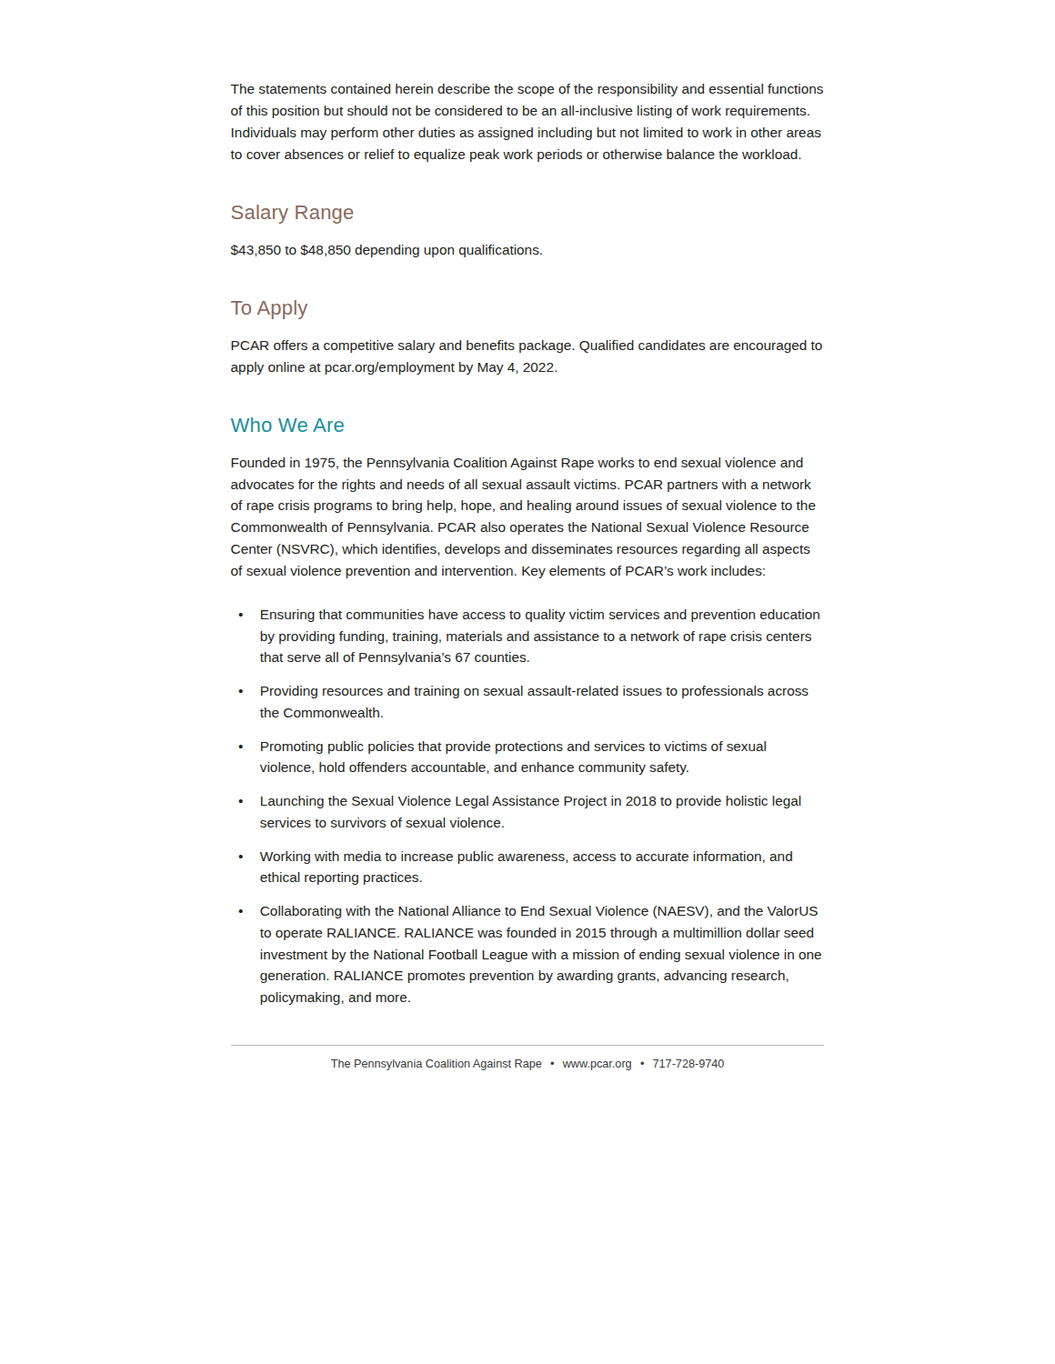The statements contained herein describe the scope of the responsibility and essential functions of this position but should not be considered to be an all-inclusive listing of work requirements. Individuals may perform other duties as assigned including but not limited to work in other areas to cover absences or relief to equalize peak work periods or otherwise balance the workload.
Salary Range
$43,850 to $48,850 depending upon qualifications.
To Apply
PCAR offers a competitive salary and benefits package. Qualified candidates are encouraged to apply online at pcar.org/employment by May 4, 2022.
Who We Are
Founded in 1975, the Pennsylvania Coalition Against Rape works to end sexual violence and advocates for the rights and needs of all sexual assault victims. PCAR partners with a network of rape crisis programs to bring help, hope, and healing around issues of sexual violence to the Commonwealth of Pennsylvania. PCAR also operates the National Sexual Violence Resource Center (NSVRC), which identifies, develops and disseminates resources regarding all aspects of sexual violence prevention and intervention. Key elements of PCAR’s work includes:
Ensuring that communities have access to quality victim services and prevention education by providing funding, training, materials and assistance to a network of rape crisis centers that serve all of Pennsylvania’s 67 counties.
Providing resources and training on sexual assault-related issues to professionals across the Commonwealth.
Promoting public policies that provide protections and services to victims of sexual violence, hold offenders accountable, and enhance community safety.
Launching the Sexual Violence Legal Assistance Project in 2018 to provide holistic legal services to survivors of sexual violence.
Working with media to increase public awareness, access to accurate information, and ethical reporting practices.
Collaborating with the National Alliance to End Sexual Violence (NAESV), and the ValorUS to operate RALIANCE. RALIANCE was founded in 2015 through a multimillion dollar seed investment by the National Football League with a mission of ending sexual violence in one generation. RALIANCE promotes prevention by awarding grants, advancing research, policymaking, and more.
The Pennsylvania Coalition Against Rape • www.pcar.org • 717-728-9740